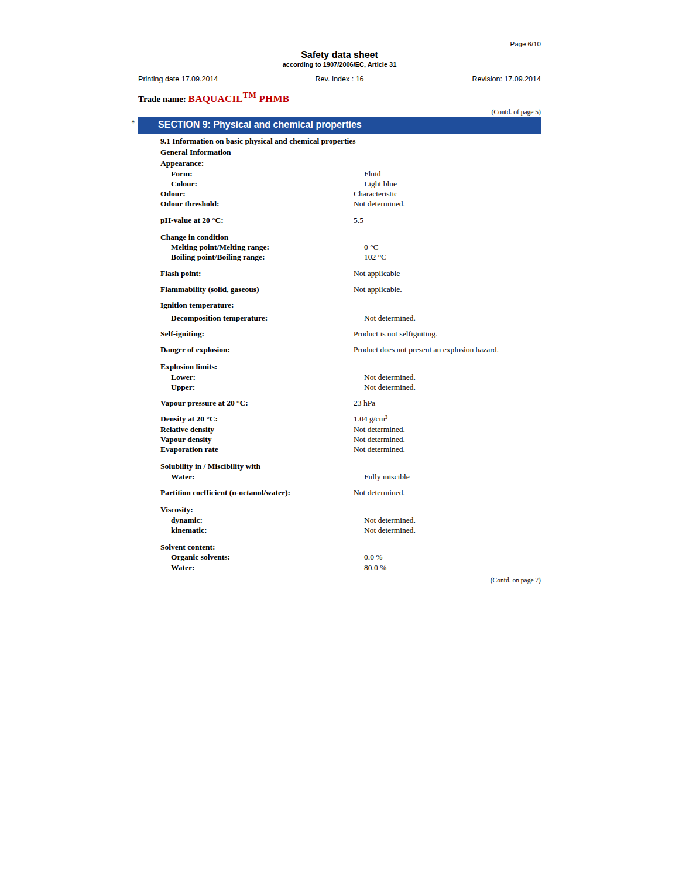Page 6/10
Safety data sheet
according to 1907/2006/EC, Article 31
Printing date 17.09.2014
Rev. Index : 16
Revision: 17.09.2014
Trade name: BAQUACILTM PHMB
(Contd. of page 5)
*
SECTION 9: Physical and chemical properties
9.1 Information on basic physical and chemical properties
General Information
Appearance:
Form:
Fluid
Colour:
Light blue
Odour:
Characteristic
Odour threshold:
Not determined.
pH-value at 20 °C:
5.5
Change in condition
Melting point/Melting range:
0 °C
Boiling point/Boiling range:
102 °C
Flash point:
Not applicable
Flammability (solid, gaseous)
Not applicable.
Ignition temperature:
Decomposition temperature:
Not determined.
Self-igniting:
Product is not selfigniting.
Danger of explosion:
Product does not present an explosion hazard.
Explosion limits:
Lower:
Not determined.
Upper:
Not determined.
Vapour pressure at 20 °C:
23 hPa
Density at 20 °C:
1.04 g/cm³
Relative density
Not determined.
Vapour density
Not determined.
Evaporation rate
Not determined.
Solubility in / Miscibility with
Water:
Fully miscible
Partition coefficient (n-octanol/water):
Not determined.
Viscosity:
dynamic:
Not determined.
kinematic:
Not determined.
Solvent content:
Organic solvents:
0.0 %
Water:
80.0 %
(Contd. on page 7)